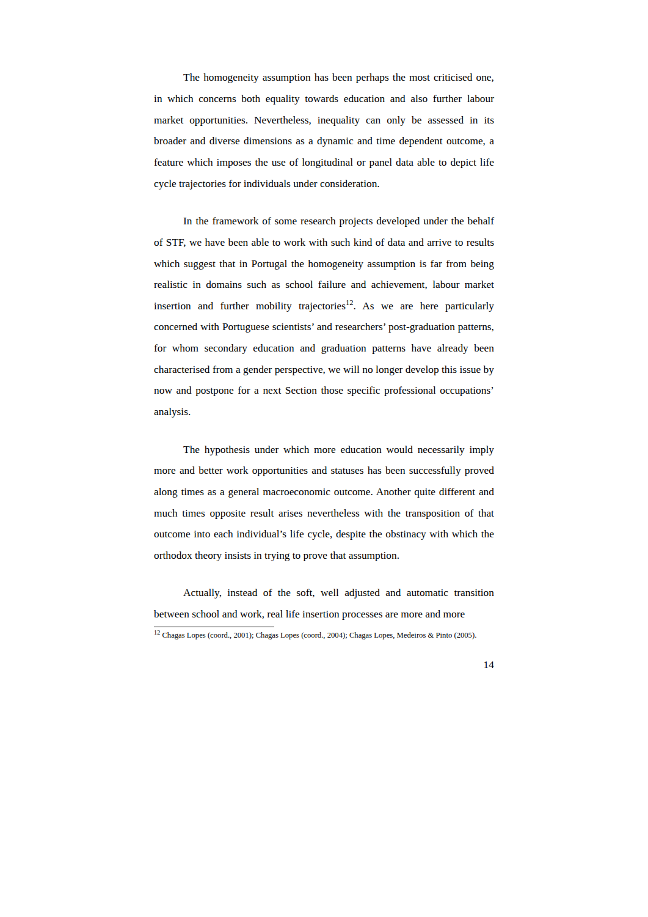The homogeneity assumption has been perhaps the most criticised one, in which concerns both equality towards education and also further labour market opportunities. Nevertheless, inequality can only be assessed in its broader and diverse dimensions as a dynamic and time dependent outcome, a feature which imposes the use of longitudinal or panel data able to depict life cycle trajectories for individuals under consideration.
In the framework of some research projects developed under the behalf of STF, we have been able to work with such kind of data and arrive to results which suggest that in Portugal the homogeneity assumption is far from being realistic in domains such as school failure and achievement, labour market insertion and further mobility trajectories12. As we are here particularly concerned with Portuguese scientists’ and researchers’ post-graduation patterns, for whom secondary education and graduation patterns have already been characterised from a gender perspective, we will no longer develop this issue by now and postpone for a next Section those specific professional occupations’ analysis.
The hypothesis under which more education would necessarily imply more and better work opportunities and statuses has been successfully proved along times as a general macroeconomic outcome. Another quite different and much times opposite result arises nevertheless with the transposition of that outcome into each individual’s life cycle, despite the obstinacy with which the orthodox theory insists in trying to prove that assumption.
Actually, instead of the soft, well adjusted and automatic transition between school and work, real life insertion processes are more and more
12 Chagas Lopes (coord., 2001); Chagas Lopes (coord., 2004); Chagas Lopes, Medeiros & Pinto (2005).
14